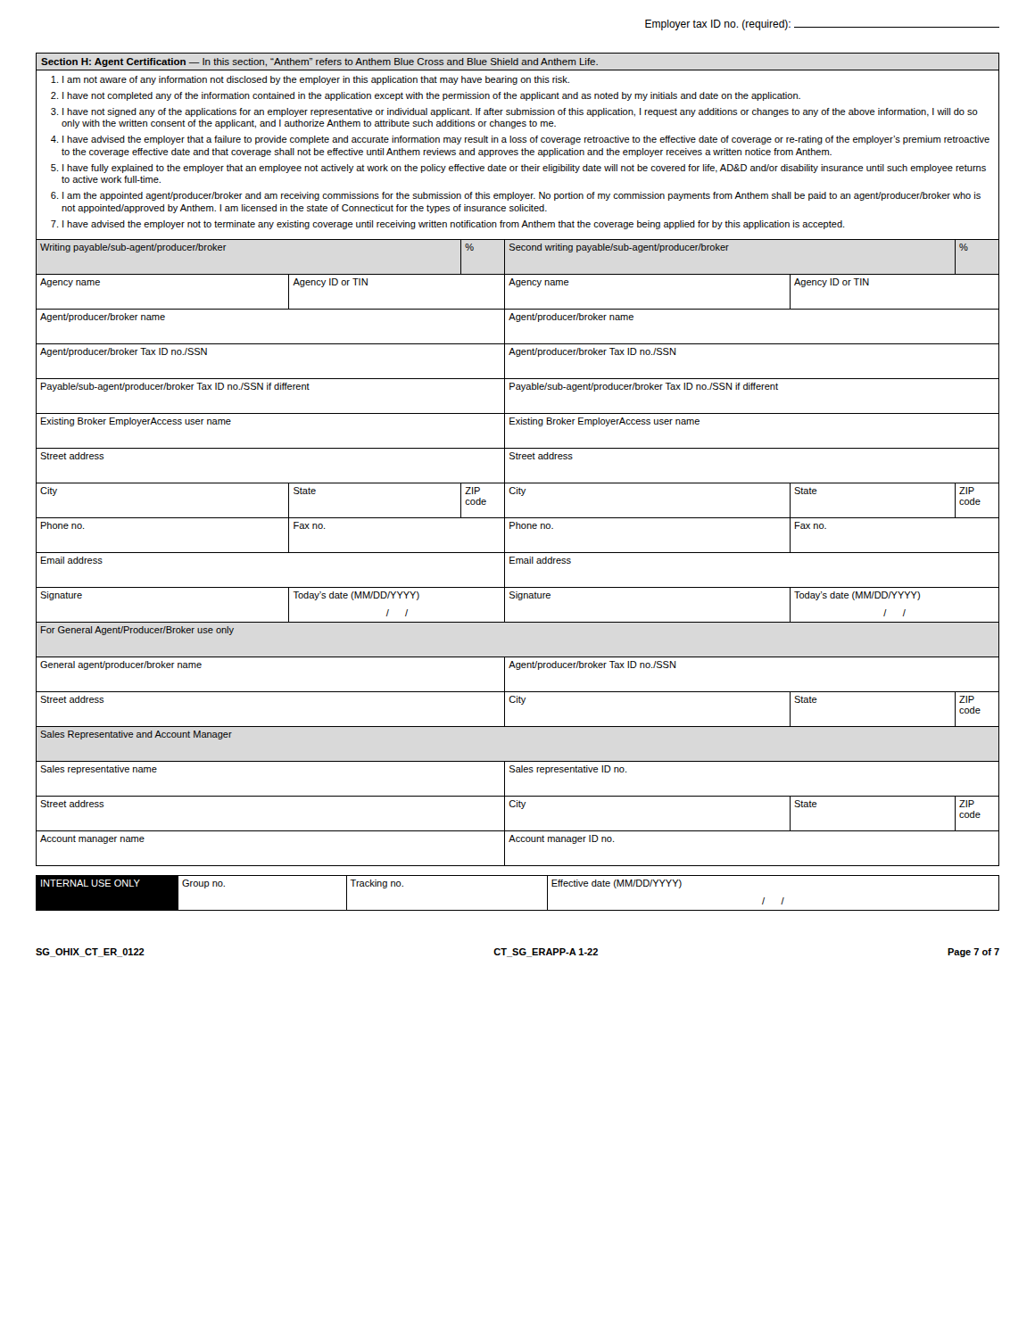Employer tax ID no. (required):
Section H: Agent Certification — In this section, “Anthem” refers to Anthem Blue Cross and Blue Shield and Anthem Life.
I am not aware of any information not disclosed by the employer in this application that may have bearing on this risk.
I have not completed any of the information contained in the application except with the permission of the applicant and as noted by my initials and date on the application.
I have not signed any of the applications for an employer representative or individual applicant. If after submission of this application, I request any additions or changes to any of the above information, I will do so only with the written consent of the applicant, and I authorize Anthem to attribute such additions or changes to me.
I have advised the employer that a failure to provide complete and accurate information may result in a loss of coverage retroactive to the effective date of coverage or re-rating of the employer’s premium retroactive to the coverage effective date and that coverage shall not be effective until Anthem reviews and approves the application and the employer receives a written notice from Anthem.
I have fully explained to the employer that an employee not actively at work on the policy effective date or their eligibility date will not be covered for life, AD&D and/or disability insurance until such employee returns to active work full-time.
I am the appointed agent/producer/broker and am receiving commissions for the submission of this employer. No portion of my commission payments from Anthem shall be paid to an agent/producer/broker who is not appointed/approved by Anthem. I am licensed in the state of Connecticut for the types of insurance solicited.
I have advised the employer not to terminate any existing coverage until receiving written notification from Anthem that the coverage being applied for by this application is accepted.
| Writing payable/sub-agent/producer/broker | % | Second writing payable/sub-agent/producer/broker | % |
| Agency name | Agency ID or TIN | Agency name | Agency ID or TIN |
| Agent/producer/broker name | Agent/producer/broker name |
| Agent/producer/broker Tax ID no./SSN | Agent/producer/broker Tax ID no./SSN |
| Payable/sub-agent/producer/broker Tax ID no./SSN if different | Payable/sub-agent/producer/broker Tax ID no./SSN if different |
| Existing Broker EmployerAccess user name | Existing Broker EmployerAccess user name |
| Street address | Street address |
| City | State | ZIP code | City | State | ZIP code |
| Phone no. | Fax no. | Phone no. | Fax no. |
| Email address | Email address |
| Signature | Today’s date (MM/DD/YYYY) / / | Signature | Today’s date (MM/DD/YYYY) / / |
| For General Agent/Producer/Broker use only |
| General agent/producer/broker name | Agent/producer/broker Tax ID no./SSN |
| Street address | City | State | ZIP code |
| Sales Representative and Account Manager |
| Sales representative name | Sales representative ID no. |
| Street address | City | State | ZIP code |
| Account manager name | Account manager ID no. |
| INTERNAL USE ONLY | Group no. | Tracking no. | Effective date (MM/DD/YYYY) / / |
SG_OHIX_CT_ER_0122
CT_SG_ERAPP-A 1-22
Page 7 of 7